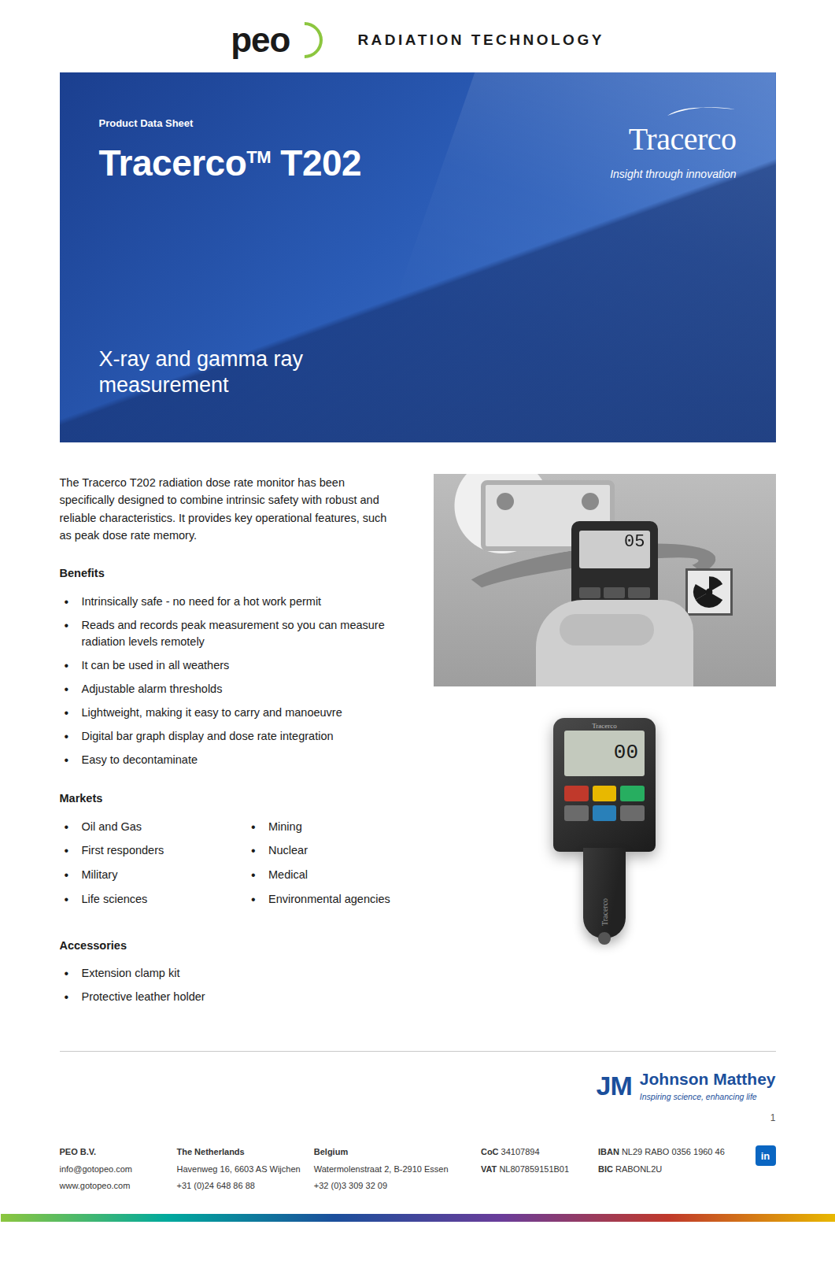peo
RADIATION TECHNOLOGY
Tracerco
Insight through innovation
Product Data Sheet
TracercoTM T202
X-ray and gamma ray measurement
The Tracerco T202 radiation dose rate monitor has been specifically designed to combine intrinsic safety with robust and reliable characteristics. It provides key operational features, such as peak dose rate memory.
Benefits
Intrinsically safe - no need for a hot work permit
Reads and records peak measurement so you can measure radiation levels remotely
It can be used in all weathers
Adjustable alarm thresholds
Lightweight, making it easy to carry and manoeuvre
Digital bar graph display and dose rate integration
Easy to decontaminate
Markets
Oil and Gas
First responders
Military
Life sciences
Mining
Nuclear
Medical
Environmental agencies
Accessories
Extension clamp kit
Protective leather holder
05
Tracerco
00
JM Johnson Matthey
Inspiring science, enhancing life
1
PEO B.V.
info@gotopeo.com
www.gotopeo.com
The Netherlands
Havenweg 16, 6603 AS Wijchen
+31 (0)24 648 86 88
Belgium
Watermolenstraat 2, B-2910 Essen
+32 (0)3 309 32 09
CoC 34107894
VAT NL807859151B01
IBAN NL29 RABO 0356 1960 46
BIC RABONL2U
in